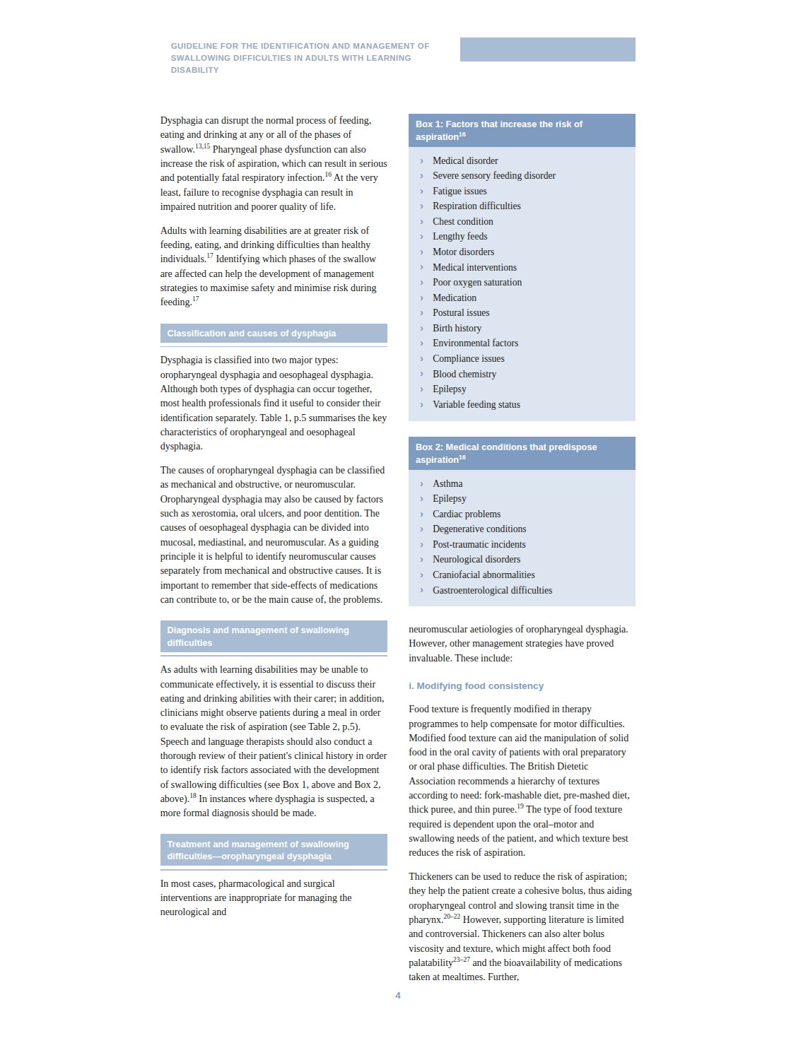Guideline for the identification and management of swallowing difficulties in adults with learning disability
Dysphagia can disrupt the normal process of feeding, eating and drinking at any or all of the phases of swallow.13,15 Pharyngeal phase dysfunction can also increase the risk of aspiration, which can result in serious and potentially fatal respiratory infection.16 At the very least, failure to recognise dysphagia can result in impaired nutrition and poorer quality of life.
Adults with learning disabilities are at greater risk of feeding, eating, and drinking difficulties than healthy individuals.17 Identifying which phases of the swallow are affected can help the development of management strategies to maximise safety and minimise risk during feeding.17
Classification and causes of dysphagia
Dysphagia is classified into two major types: oropharyngeal dysphagia and oesophageal dysphagia. Although both types of dysphagia can occur together, most health professionals find it useful to consider their identification separately. Table 1, p.5 summarises the key characteristics of oropharyngeal and oesophageal dysphagia.
The causes of oropharyngeal dysphagia can be classified as mechanical and obstructive, or neuromuscular. Oropharyngeal dysphagia may also be caused by factors such as xerostomia, oral ulcers, and poor dentition. The causes of oesophageal dysphagia can be divided into mucosal, mediastinal, and neuromuscular. As a guiding principle it is helpful to identify neuromuscular causes separately from mechanical and obstructive causes. It is important to remember that side-effects of medications can contribute to, or be the main cause of, the problems.
Diagnosis and management of swallowing difficulties
As adults with learning disabilities may be unable to communicate effectively, it is essential to discuss their eating and drinking abilities with their carer; in addition, clinicians might observe patients during a meal in order to evaluate the risk of aspiration (see Table 2, p.5). Speech and language therapists should also conduct a thorough review of their patient's clinical history in order to identify risk factors associated with the development of swallowing difficulties (see Box 1, above and Box 2, above).18 In instances where dysphagia is suspected, a more formal diagnosis should be made.
Treatment and management of swallowing difficulties—oropharyngeal dysphagia
In most cases, pharmacological and surgical interventions are inappropriate for managing the neurological and
Box 1: Factors that increase the risk of aspiration16
Medical disorder
Severe sensory feeding disorder
Fatigue issues
Respiration difficulties
Chest condition
Lengthy feeds
Motor disorders
Medical interventions
Poor oxygen saturation
Medication
Postural issues
Birth history
Environmental factors
Compliance issues
Blood chemistry
Epilepsy
Variable feeding status
Box 2: Medical conditions that predispose aspiration16
Asthma
Epilepsy
Cardiac problems
Degenerative conditions
Post-traumatic incidents
Neurological disorders
Craniofacial abnormalities
Gastroenterological difficulties
neuromuscular aetiologies of oropharyngeal dysphagia. However, other management strategies have proved invaluable. These include:
i. Modifying food consistency
Food texture is frequently modified in therapy programmes to help compensate for motor difficulties. Modified food texture can aid the manipulation of solid food in the oral cavity of patients with oral preparatory or oral phase difficulties. The British Dietetic Association recommends a hierarchy of textures according to need: fork-mashable diet, pre-mashed diet, thick puree, and thin puree.19 The type of food texture required is dependent upon the oral–motor and swallowing needs of the patient, and which texture best reduces the risk of aspiration.
Thickeners can be used to reduce the risk of aspiration; they help the patient create a cohesive bolus, thus aiding oropharyngeal control and slowing transit time in the pharynx.20–22 However, supporting literature is limited and controversial. Thickeners can also alter bolus viscosity and texture, which might affect both food palatability23–27 and the bioavailability of medications taken at mealtimes. Further,
4